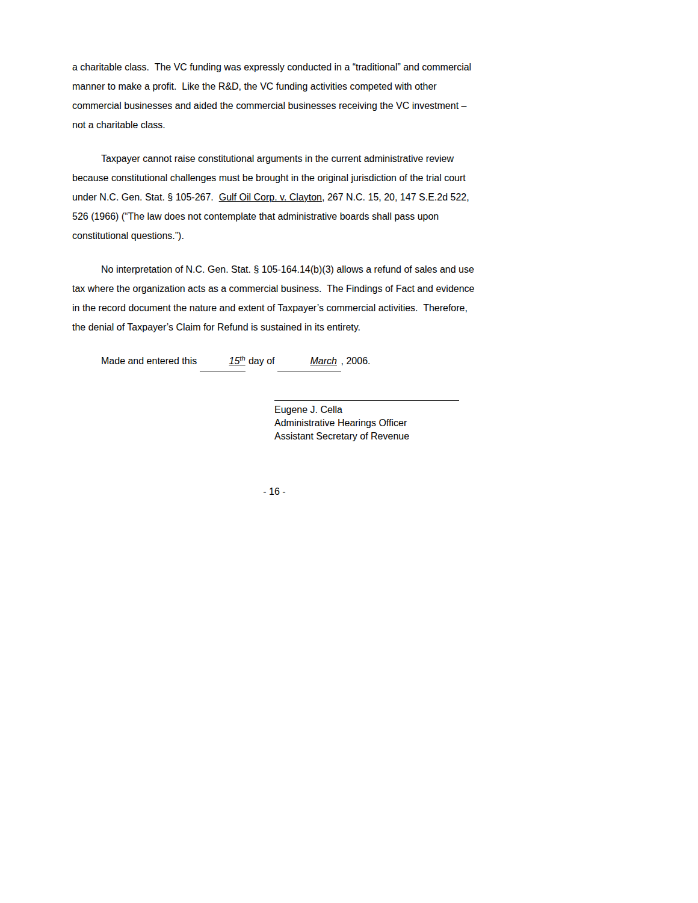a charitable class. The VC funding was expressly conducted in a “traditional” and commercial manner to make a profit. Like the R&D, the VC funding activities competed with other commercial businesses and aided the commercial businesses receiving the VC investment – not a charitable class.
Taxpayer cannot raise constitutional arguments in the current administrative review because constitutional challenges must be brought in the original jurisdiction of the trial court under N.C. Gen. Stat. § 105-267. Gulf Oil Corp. v. Clayton, 267 N.C. 15, 20, 147 S.E.2d 522, 526 (1966) (“The law does not contemplate that administrative boards shall pass upon constitutional questions.”).
No interpretation of N.C. Gen. Stat. § 105-164.14(b)(3) allows a refund of sales and use tax where the organization acts as a commercial business. The Findings of Fact and evidence in the record document the nature and extent of Taxpayer’s commercial activities. Therefore, the denial of Taxpayer’s Claim for Refund is sustained in its entirety.
Made and entered this 15th day of March, 2006.
Eugene J. Cella
Administrative Hearings Officer
Assistant Secretary of Revenue
- 16 -